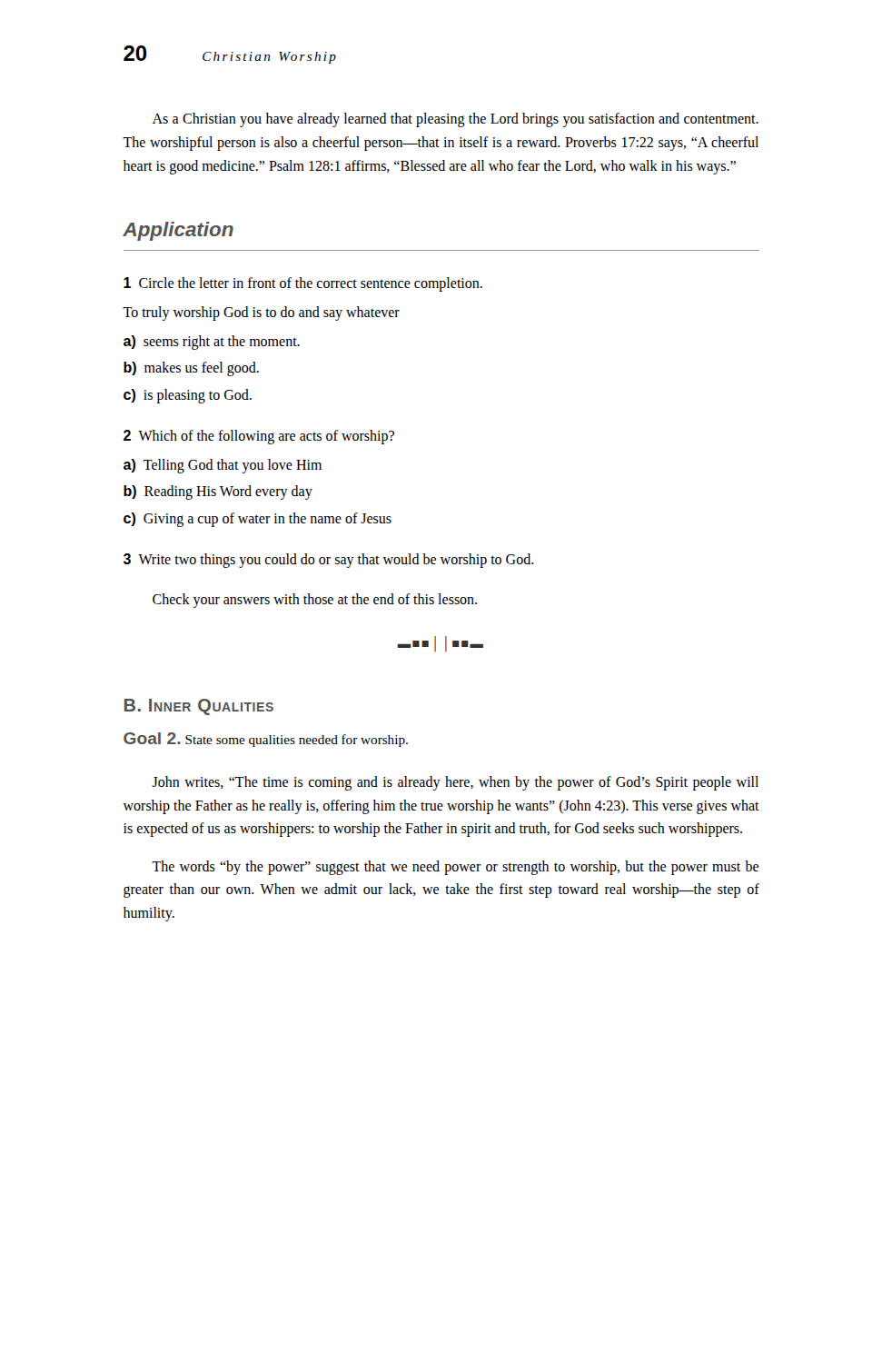20 Christian Worship
As a Christian you have already learned that pleasing the Lord brings you satisfaction and contentment. The worshipful person is also a cheerful person—that in itself is a reward. Proverbs 17:22 says, “A cheerful heart is good medicine.” Psalm 128:1 affirms, “Blessed are all who fear the Lord, who walk in his ways.”
Application
1 Circle the letter in front of the correct sentence completion.
To truly worship God is to do and say whatever
a) seems right at the moment.
b) makes us feel good.
c) is pleasing to God.
2 Which of the following are acts of worship?
a) Telling God that you love Him
b) Reading His Word every day
c) Giving a cup of water in the name of Jesus
3 Write two things you could do or say that would be worship to God.
Check your answers with those at the end of this lesson.
▬■■││■■▬
B. Inner Qualities
Goal 2. State some qualities needed for worship.
John writes, “The time is coming and is already here, when by the power of God’s Spirit people will worship the Father as he really is, offering him the true worship he wants” (John 4:23). This verse gives what is expected of us as worshippers: to worship the Father in spirit and truth, for God seeks such worshippers.
The words “by the power” suggest that we need power or strength to worship, but the power must be greater than our own. When we admit our lack, we take the first step toward real worship—the step of humility.